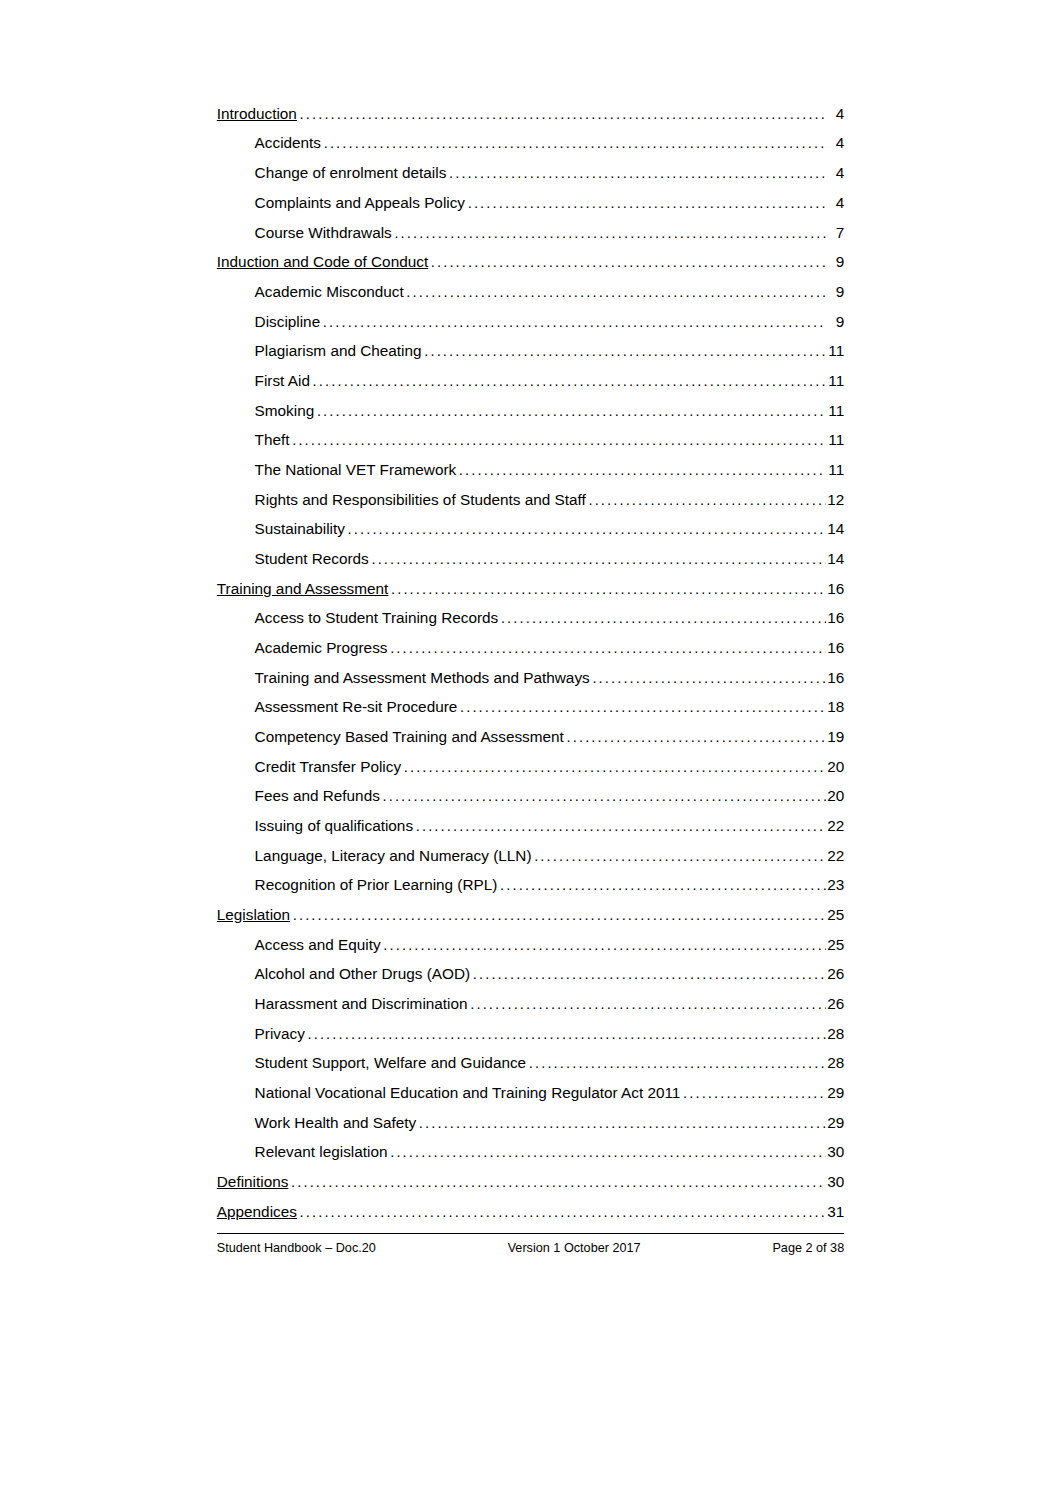Introduction ........................................................................................................................... 4
Accidents ................................................................................................................................................. 4
Change of enrolment details ............................................................................................................. 4
Complaints and Appeals Policy ......................................................................................................... 4
Course Withdrawals ............................................................................................................................. 7
Induction and Code of Conduct ....................................................................................... 9
Academic Misconduct ........................................................................................................................... 9
Discipline ................................................................................................................................................. 9
Plagiarism and Cheating ..................................................................................................................... 11
First Aid ................................................................................................................................................. 11
Smoking ............................................................................................................................................. 11
Theft ..................................................................................................................................................... 11
The National VET Framework ............................................................................................................. 11
Rights and Responsibilities of Students and Staff ................................................................................. 12
Sustainability ..................................................................................................................................... 14
Student Records ............................................................................................................................. 14
Training and Assessment ................................................................................................. 16
Access to Student Training Records ............................................................................................. 16
Academic Progress ............................................................................................................................. 16
Training and Assessment Methods and Pathways ................................................................................. 16
Assessment Re-sit Procedure ............................................................................................................. 18
Competency Based Training and Assessment ......................................................................................... 19
Credit Transfer Policy ............................................................................................................................. 20
Fees and Refunds ............................................................................................................................. 20
Issuing of qualifications ..................................................................................................................... 22
Language, Literacy and Numeracy (LLN) ................................................................................................. 22
Recognition of Prior Learning (RPL) ............................................................................................. 23
Legislation ................................................................................................................. 25
Access and Equity ............................................................................................................................. 25
Alcohol and Other Drugs (AOD) ............................................................................................................. 26
Harassment and Discrimination ......................................................................................................... 26
Privacy ................................................................................................................................................. 28
Student Support, Welfare and Guidance ................................................................................................. 28
National Vocational Education and Training Regulator Act 2011 ............................................................. 29
Work Health and Safety ..................................................................................................................... 29
Relevant legislation ............................................................................................................................. 30
Definitions ................................................................................................................. 30
Appendices ................................................................................................................. 31
Student Handbook – Doc.20 Version 1 October 2017 Page 2 of 38